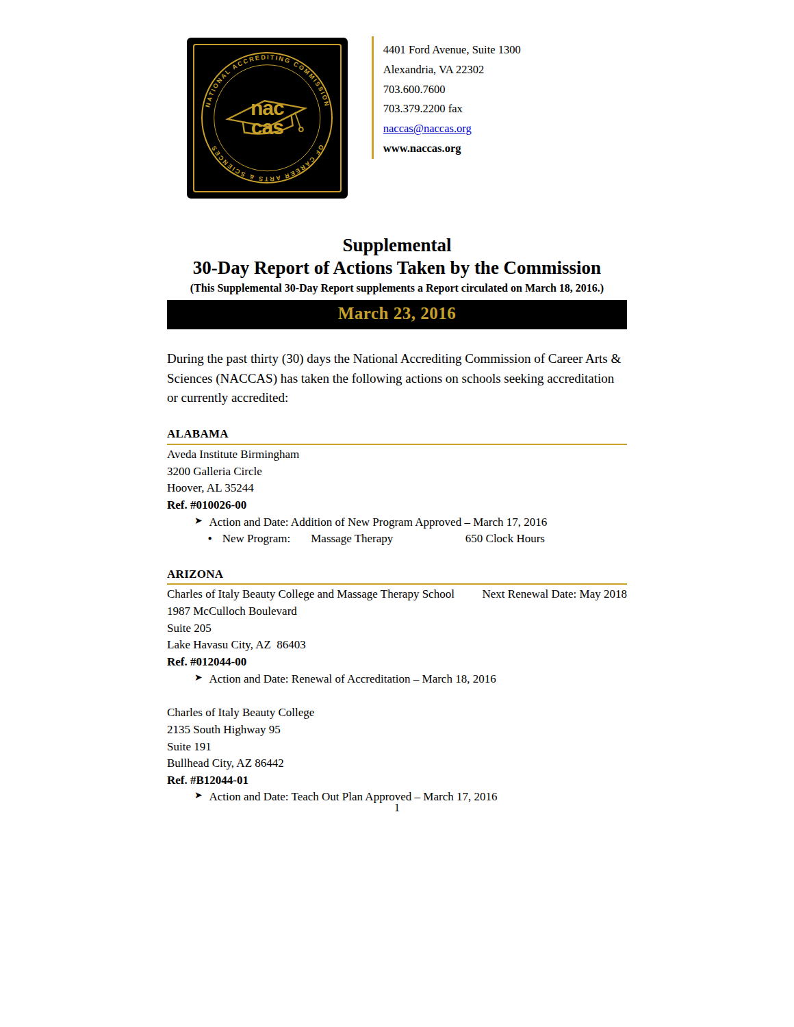NATIONAL ACCREDITING COMMISSION OF CAREER ARTS & SCIENCES
nac cas
4401 Ford Avenue, Suite 1300
Alexandria, VA 22302
703.600.7600
703.379.2200 fax
naccas@naccas.org
www.naccas.org
Supplemental
30-Day Report of Actions Taken by the Commission
(This Supplemental 30-Day Report supplements a Report circulated on March 18, 2016.)
March 23, 2016
During the past thirty (30) days the National Accrediting Commission of Career Arts & Sciences (NACCAS) has taken the following actions on schools seeking accreditation or currently accredited:
ALABAMA
Aveda Institute Birmingham
3200 Galleria Circle
Hoover, AL 35244
Ref. #010026-00
Action and Date: Addition of New Program Approved – March 17, 2016
New Program: Massage Therapy 650 Clock Hours
ARIZONA
Charles of Italy Beauty College and Massage Therapy School
Next Renewal Date: May 2018
1987 McCulloch Boulevard
Suite 205
Lake Havasu City, AZ 86403
Ref. #012044-00
Action and Date: Renewal of Accreditation – March 18, 2016
Charles of Italy Beauty College
2135 South Highway 95
Suite 191
Bullhead City, AZ 86442
Ref. #B12044-01
Action and Date: Teach Out Plan Approved – March 17, 2016
1